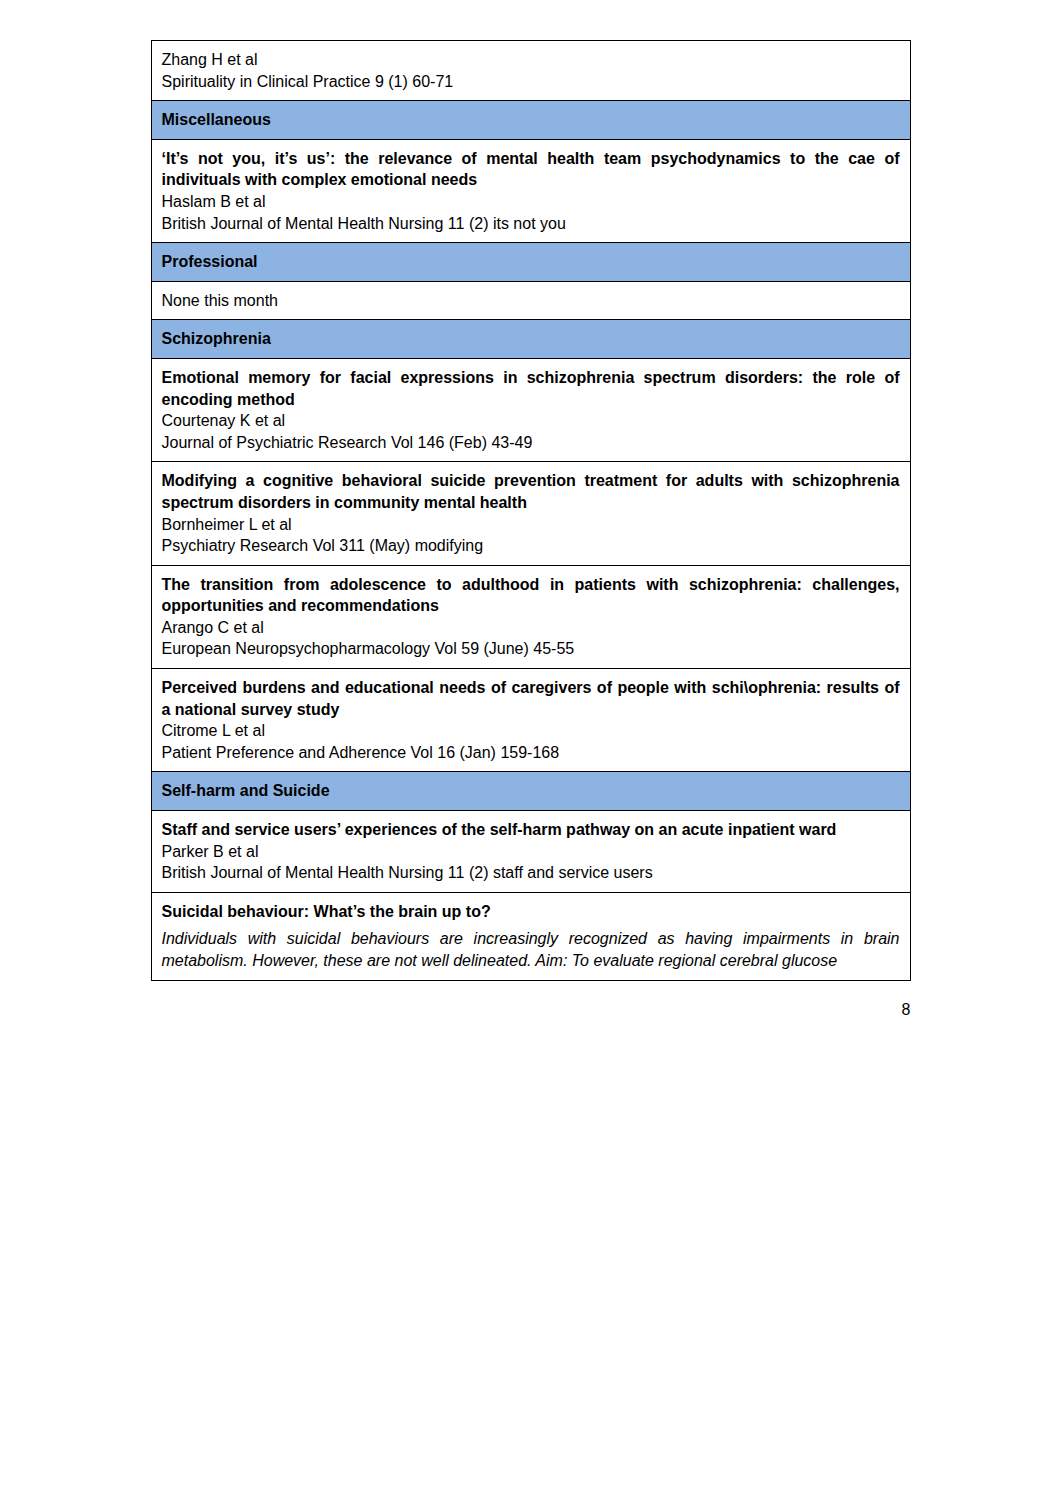| Zhang H et al Spirituality in Clinical Practice 9 (1) 60-71 |
| Miscellaneous |
| ‘It’s not you, it’s us’: the relevance of mental health team psychodynamics to the cae of indivituals with complex emotional needs Haslam B et al British Journal of Mental Health Nursing 11 (2) its not you |
| Professional |
| None this month |
| Schizophrenia |
| Emotional memory for facial expressions in schizophrenia spectrum disorders: the role of encoding method Courtenay K et al Journal of Psychiatric Research Vol 146 (Feb) 43-49 |
| Modifying a cognitive behavioral suicide prevention treatment for adults with schizophrenia spectrum disorders in community mental health Bornheimer L et al Psychiatry Research Vol 311 (May) modifying |
| The transition from adolescence to adulthood in patients with schizophrenia: challenges, opportunities and recommendations Arango C et al European Neuropsychopharmacology Vol 59 (June) 45-55 |
| Perceived burdens and educational needs of caregivers of people with schi\ophrenia: results of a national survey study Citrome L et al Patient Preference and Adherence Vol 16 (Jan) 159-168 |
| Self-harm and Suicide |
| Staff and service users’ experiences of the self-harm pathway on an acute inpatient ward Parker B et al British Journal of Mental Health Nursing 11 (2) staff and service users |
| Suicidal behaviour: What’s the brain up to? Individuals with suicidal behaviours are increasingly recognized as having impairments in brain metabolism. However, these are not well delineated. Aim: To evaluate regional cerebral glucose |
8